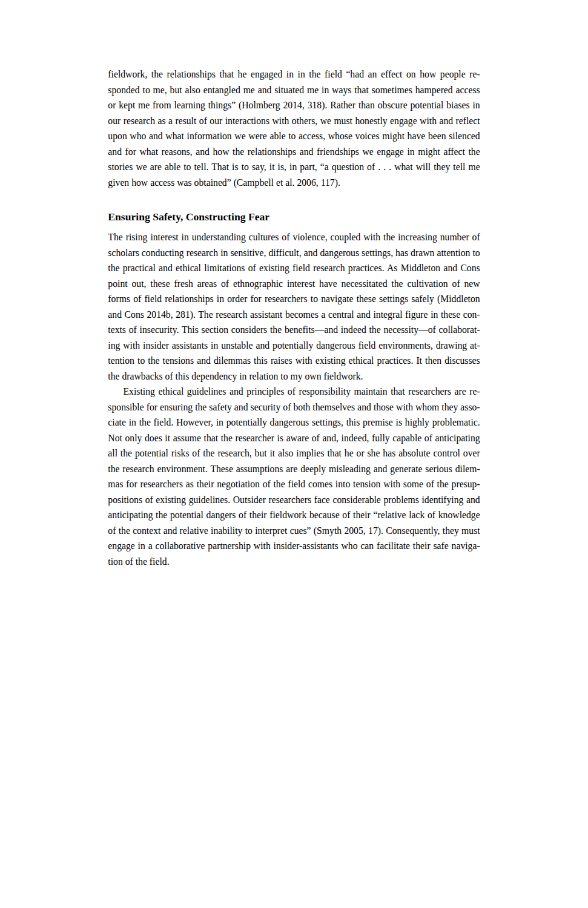fieldwork, the relationships that he engaged in in the field “had an effect on how people responded to me, but also entangled me and situated me in ways that sometimes hampered access or kept me from learning things” (Holmberg 2014, 318). Rather than obscure potential biases in our research as a result of our interactions with others, we must honestly engage with and reflect upon who and what information we were able to access, whose voices might have been silenced and for what reasons, and how the relationships and friendships we engage in might affect the stories we are able to tell. That is to say, it is, in part, “a question of . . . what will they tell me given how access was obtained” (Campbell et al. 2006, 117).
Ensuring Safety, Constructing Fear
The rising interest in understanding cultures of violence, coupled with the increasing number of scholars conducting research in sensitive, difficult, and dangerous settings, has drawn attention to the practical and ethical limitations of existing field research practices. As Middleton and Cons point out, these fresh areas of ethnographic interest have necessitated the cultivation of new forms of field relationships in order for researchers to navigate these settings safely (Middleton and Cons 2014b, 281). The research assistant becomes a central and integral figure in these contexts of insecurity. This section considers the benefits—and indeed the necessity—of collaborating with insider assistants in unstable and potentially dangerous field environments, drawing attention to the tensions and dilemmas this raises with existing ethical practices. It then discusses the drawbacks of this dependency in relation to my own fieldwork.
Existing ethical guidelines and principles of responsibility maintain that researchers are responsible for ensuring the safety and security of both themselves and those with whom they associate in the field. However, in potentially dangerous settings, this premise is highly problematic. Not only does it assume that the researcher is aware of and, indeed, fully capable of anticipating all the potential risks of the research, but it also implies that he or she has absolute control over the research environment. These assumptions are deeply misleading and generate serious dilemmas for researchers as their negotiation of the field comes into tension with some of the presuppositions of existing guidelines. Outsider researchers face considerable problems identifying and anticipating the potential dangers of their fieldwork because of their “relative lack of knowledge of the context and relative inability to interpret cues” (Smyth 2005, 17). Consequently, they must engage in a collaborative partnership with insider-assistants who can facilitate their safe navigation of the field.